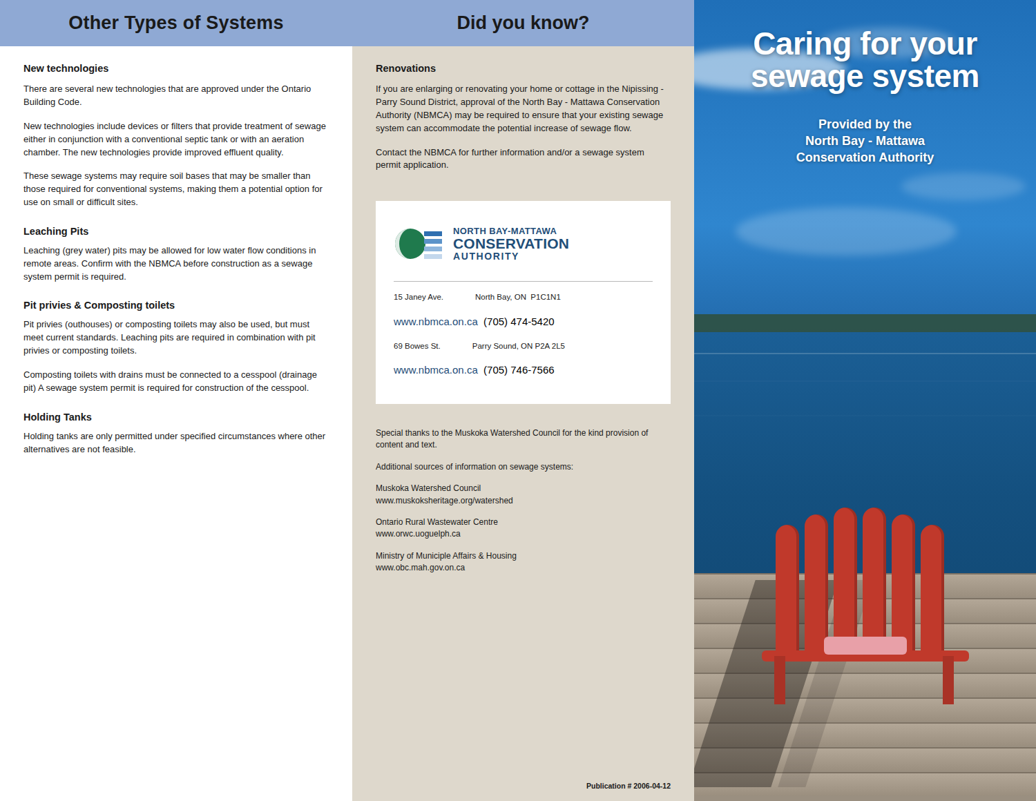Other Types of Systems
New technologies
There are several new technologies that are approved under the Ontario Building Code.
New technologies include devices or filters that provide treatment of sewage either in conjunction with a conventional septic tank or with an aeration chamber. The new technologies provide improved effluent quality.
These sewage systems may require soil bases that may be smaller than those required for conventional systems, making them a potential option for use on small or difficult sites.
Leaching Pits
Leaching (grey water) pits may be allowed for low water flow conditions in remote areas. Confirm with the NBMCA before construction as a sewage system permit is required.
Pit privies & Composting toilets
Pit privies (outhouses) or composting toilets may also be used, but must meet current standards. Leaching pits are required in combination with pit privies or composting toilets.
Composting toilets with drains must be connected to a cesspool (drainage pit) A sewage system permit is required for construction of the cesspool.
Holding Tanks
Holding tanks are only permitted under specified circumstances where other alternatives are not feasible.
Did you know?
Renovations
If you are enlarging or renovating your home or cottage in the Nipissing - Parry Sound District, approval of the North Bay - Mattawa Conservation Authority (NBMCA) may be required to ensure that your existing sewage system can accommodate the potential increase of sewage flow.
Contact the NBMCA for further information and/or a sewage system permit application.
NORTH BAY-MATTAWA
CONSERVATION
AUTHORITY
15 Janey Ave. North Bay, ON P1C1N1
www.nbmca.on.ca (705) 474-5420
69 Bowes St. Parry Sound, ON P2A 2L5
www.nbmca.on.ca (705) 746-7566
Special thanks to the Muskoka Watershed Council for the kind provision of content and text.
Additional sources of information on sewage systems:
Muskoka Watershed Council
www.muskoksheritage.org/watershed
Ontario Rural Wastewater Centre
www.orwc.uoguelph.ca
Ministry of Municiple Affairs & Housing
www.obc.mah.gov.on.ca
Publication # 2006-04-12
Caring for your
sewage system
Provided by the
North Bay - Mattawa
Conservation Authority